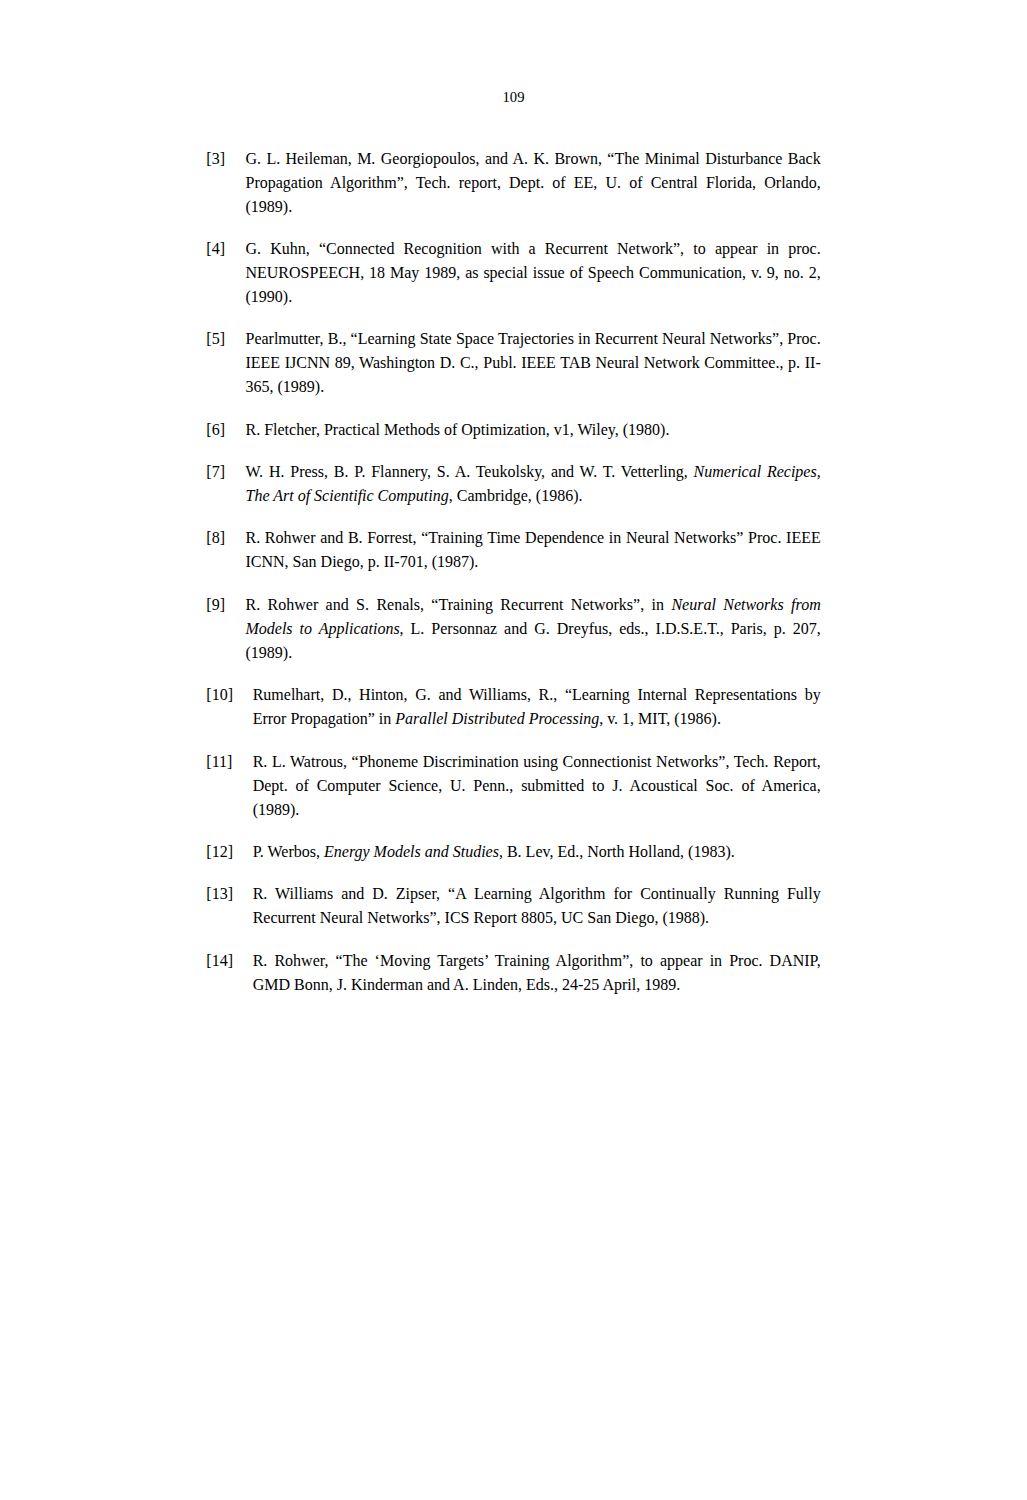109
[3] G. L. Heileman, M. Georgiopoulos, and A. K. Brown, “The Minimal Disturbance Back Propagation Algorithm”, Tech. report, Dept. of EE, U. of Central Florida, Orlando, (1989).
[4] G. Kuhn, “Connected Recognition with a Recurrent Network”, to appear in proc. NEUROSPEECH, 18 May 1989, as special issue of Speech Communication, v. 9, no. 2, (1990).
[5] Pearlmutter, B., “Learning State Space Trajectories in Recurrent Neural Networks”, Proc. IEEE IJCNN 89, Washington D. C., Publ. IEEE TAB Neural Network Committee., p. II-365, (1989).
[6] R. Fletcher, Practical Methods of Optimization, v1, Wiley, (1980).
[7] W. H. Press, B. P. Flannery, S. A. Teukolsky, and W. T. Vetterling, Numerical Recipes, The Art of Scientific Computing, Cambridge, (1986).
[8] R. Rohwer and B. Forrest, “Training Time Dependence in Neural Networks” Proc. IEEE ICNN, San Diego, p. II-701, (1987).
[9] R. Rohwer and S. Renals, “Training Recurrent Networks”, in Neural Networks from Models to Applications, L. Personnaz and G. Dreyfus, eds., I.D.S.E.T., Paris, p. 207, (1989).
[10] Rumelhart, D., Hinton, G. and Williams, R., “Learning Internal Representations by Error Propagation” in Parallel Distributed Processing, v. 1, MIT, (1986).
[11] R. L. Watrous, “Phoneme Discrimination using Connectionist Networks”, Tech. Report, Dept. of Computer Science, U. Penn., submitted to J. Acoustical Soc. of America, (1989).
[12] P. Werbos, Energy Models and Studies, B. Lev, Ed., North Holland, (1983).
[13] R. Williams and D. Zipser, “A Learning Algorithm for Continually Running Fully Recurrent Neural Networks”, ICS Report 8805, UC San Diego, (1988).
[14] R. Rohwer, “The ‘Moving Targets’ Training Algorithm”, to appear in Proc. DANIP, GMD Bonn, J. Kinderman and A. Linden, Eds., 24-25 April, 1989.